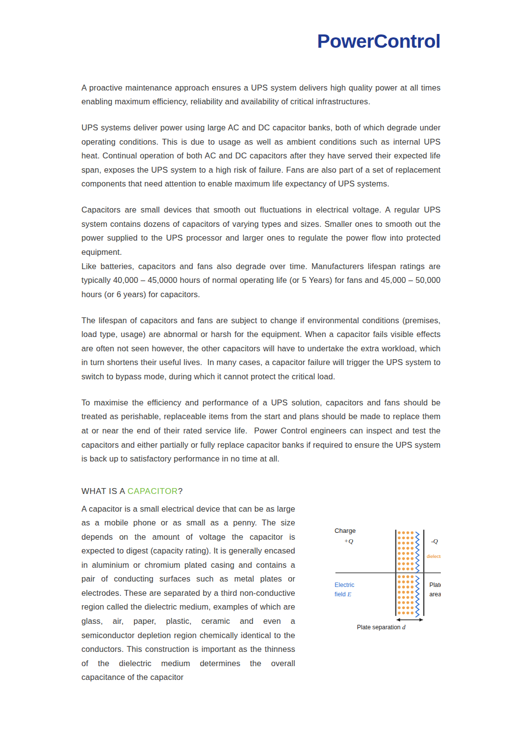PowerControl
A proactive maintenance approach ensures a UPS system delivers high quality power at all times enabling maximum efficiency, reliability and availability of critical infrastructures.
UPS systems deliver power using large AC and DC capacitor banks, both of which degrade under operating conditions. This is due to usage as well as ambient conditions such as internal UPS heat. Continual operation of both AC and DC capacitors after they have served their expected life span, exposes the UPS system to a high risk of failure. Fans are also part of a set of replacement components that need attention to enable maximum life expectancy of UPS systems.
Capacitors are small devices that smooth out fluctuations in electrical voltage. A regular UPS system contains dozens of capacitors of varying types and sizes. Smaller ones to smooth out the power supplied to the UPS processor and larger ones to regulate the power flow into protected equipment.
Like batteries, capacitors and fans also degrade over time. Manufacturers lifespan ratings are typically 40,000 – 45,0000 hours of normal operating life (or 5 Years) for fans and 45,000 – 50,000 hours (or 6 years) for capacitors.
The lifespan of capacitors and fans are subject to change if environmental conditions (premises, load type, usage) are abnormal or harsh for the equipment. When a capacitor fails visible effects are often not seen however, the other capacitors will have to undertake the extra workload, which in turn shortens their useful lives. In many cases, a capacitor failure will trigger the UPS system to switch to bypass mode, during which it cannot protect the critical load.
To maximise the efficiency and performance of a UPS solution, capacitors and fans should be treated as perishable, replaceable items from the start and plans should be made to replace them at or near the end of their rated service life. Power Control engineers can inspect and test the capacitors and either partially or fully replace capacitor banks if required to ensure the UPS system is back up to satisfactory performance in no time at all.
What is a capacitor?
A capacitor is a small electrical device that can be as large as a mobile phone or as small as a penny. The size depends on the amount of voltage the capacitor is expected to digest (capacity rating). It is generally encased in aluminium or chromium plated casing and contains a pair of conducting surfaces such as metal plates or electrodes. These are separated by a third non-conductive region called the dielectric medium, examples of which are glass, air, paper, plastic, ceramic and even a semiconductor depletion region chemically identical to the conductors. This construction is important as the thinness of the dielectric medium determines the overall capacitance of the capacitor
Charge +Q -Q dielectric Electric field E Plate area A Plate separation d